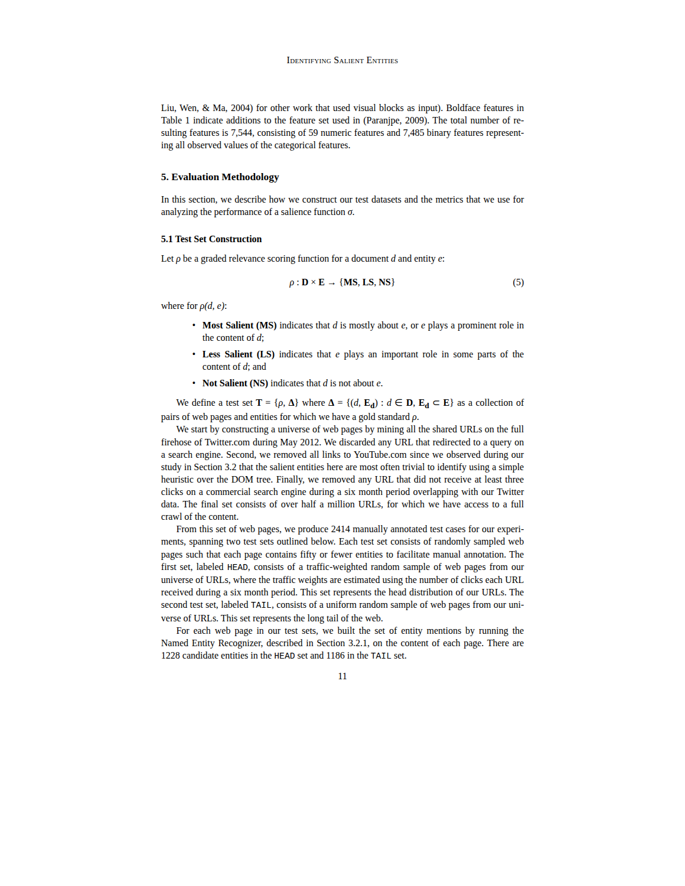Identifying Salient Entities
Liu, Wen, & Ma, 2004) for other work that used visual blocks as input). Boldface features in Table 1 indicate additions to the feature set used in (Paranjpe, 2009). The total number of resulting features is 7,544, consisting of 59 numeric features and 7,485 binary features representing all observed values of the categorical features.
5. Evaluation Methodology
In this section, we describe how we construct our test datasets and the metrics that we use for analyzing the performance of a salience function σ.
5.1 Test Set Construction
Let ρ be a graded relevance scoring function for a document d and entity e:
ρ : D × E → {MS, LS, NS} (5)
where for ρ(d, e):
Most Salient (MS) indicates that d is mostly about e, or e plays a prominent role in the content of d;
Less Salient (LS) indicates that e plays an important role in some parts of the content of d; and
Not Salient (NS) indicates that d is not about e.
We define a test set T = {ρ, Δ} where Δ = {(d, Ed) : d ∈ D, Ed ⊂ E} as a collection of pairs of web pages and entities for which we have a gold standard ρ.
We start by constructing a universe of web pages by mining all the shared URLs on the full firehose of Twitter.com during May 2012. We discarded any URL that redirected to a query on a search engine. Second, we removed all links to YouTube.com since we observed during our study in Section 3.2 that the salient entities here are most often trivial to identify using a simple heuristic over the DOM tree. Finally, we removed any URL that did not receive at least three clicks on a commercial search engine during a six month period overlapping with our Twitter data. The final set consists of over half a million URLs, for which we have access to a full crawl of the content.
From this set of web pages, we produce 2414 manually annotated test cases for our experiments, spanning two test sets outlined below. Each test set consists of randomly sampled web pages such that each page contains fifty or fewer entities to facilitate manual annotation. The first set, labeled HEAD, consists of a traffic-weighted random sample of web pages from our universe of URLs, where the traffic weights are estimated using the number of clicks each URL received during a six month period. This set represents the head distribution of our URLs. The second test set, labeled TAIL, consists of a uniform random sample of web pages from our universe of URLs. This set represents the long tail of the web.
For each web page in our test sets, we built the set of entity mentions by running the Named Entity Recognizer, described in Section 3.2.1, on the content of each page. There are 1228 candidate entities in the HEAD set and 1186 in the TAIL set.
11